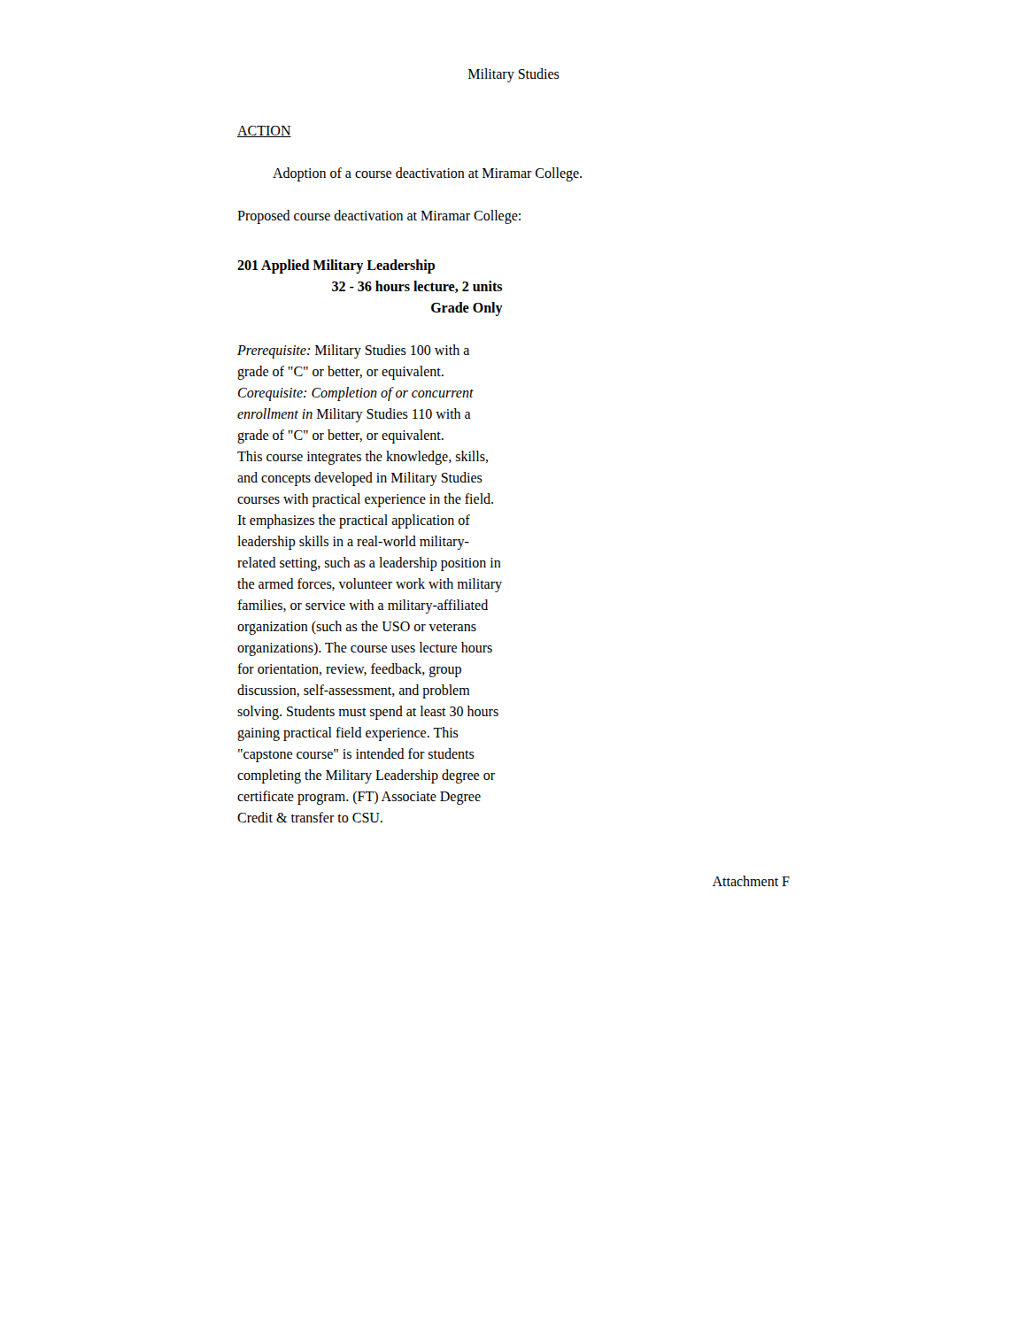Military Studies
ACTION
Adoption of a course deactivation at Miramar College.
Proposed course deactivation at Miramar College:
201 Applied Military Leadership
32 - 36 hours lecture, 2 units
Grade Only
Prerequisite: Military Studies 100 with a grade of "C" or better, or equivalent.
Corequisite: Completion of or concurrent enrollment in Military Studies 110 with a grade of "C" or better, or equivalent.
This course integrates the knowledge, skills, and concepts developed in Military Studies courses with practical experience in the field. It emphasizes the practical application of leadership skills in a real-world military-related setting, such as a leadership position in the armed forces, volunteer work with military families, or service with a military-affiliated organization (such as the USO or veterans organizations). The course uses lecture hours for orientation, review, feedback, group discussion, self-assessment, and problem solving. Students must spend at least 30 hours gaining practical field experience. This "capstone course" is intended for students completing the Military Leadership degree or certificate program. (FT) Associate Degree Credit & transfer to CSU.
Attachment F